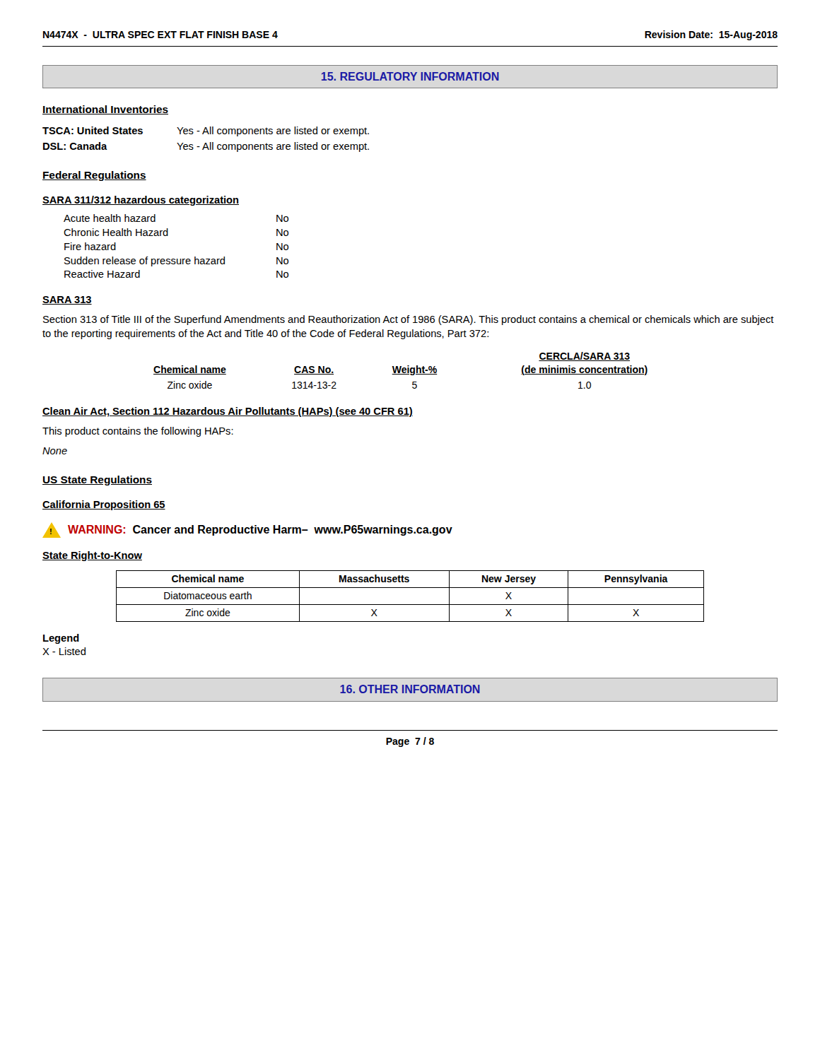N4474X - ULTRA SPEC EXT FLAT FINISH BASE 4
Revision Date: 15-Aug-2018
15. REGULATORY INFORMATION
International Inventories
TSCA: United States Yes - All components are listed or exempt.
DSL: Canada Yes - All components are listed or exempt.
Federal Regulations
SARA 311/312 hazardous categorization
Acute health hazard No
Chronic Health Hazard No
Fire hazard No
Sudden release of pressure hazard No
Reactive Hazard No
SARA 313
Section 313 of Title III of the Superfund Amendments and Reauthorization Act of 1986 (SARA). This product contains a chemical or chemicals which are subject to the reporting requirements of the Act and Title 40 of the Code of Federal Regulations, Part 372:
| Chemical name | CAS No. | Weight-% | CERCLA/SARA 313 (de minimis concentration) |
| --- | --- | --- | --- |
| Zinc oxide | 1314-13-2 | 5 | 1.0 |
Clean Air Act, Section 112 Hazardous Air Pollutants (HAPs) (see 40 CFR 61)
This product contains the following HAPs:
None
US State Regulations
California Proposition 65
WARNING: Cancer and Reproductive Harm– www.P65warnings.ca.gov
State Right-to-Know
| Chemical name | Massachusetts | New Jersey | Pennsylvania |
| --- | --- | --- | --- |
| Diatomaceous earth | | X | |
| Zinc oxide | X | X | X |
Legend
X - Listed
16. OTHER INFORMATION
Page 7 / 8